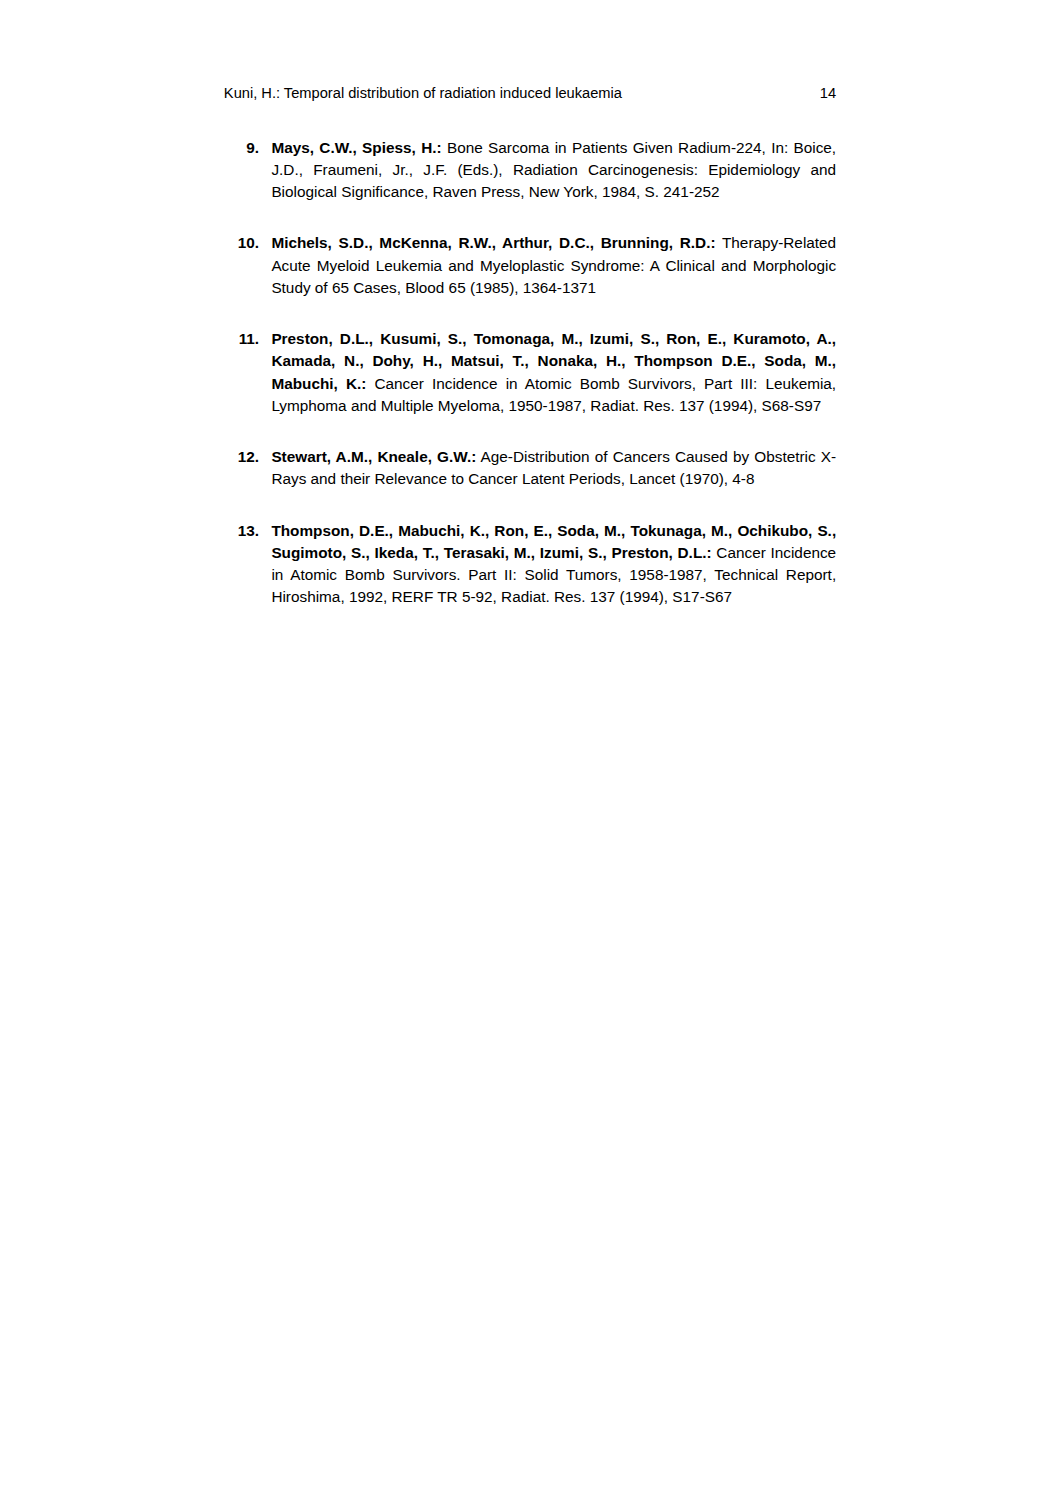Kuni, H.: Temporal distribution of radiation induced leukaemia 14
9. Mays, C.W., Spiess, H.: Bone Sarcoma in Patients Given Radium-224, In: Boice, J.D., Fraumeni, Jr., J.F. (Eds.), Radiation Carcinogenesis: Epidemiology and Biological Significance, Raven Press, New York, 1984, S. 241-252
10. Michels, S.D., McKenna, R.W., Arthur, D.C., Brunning, R.D.: Therapy-Related Acute Myeloid Leukemia and Myeloplastic Syndrome: A Clinical and Morphologic Study of 65 Cases, Blood 65 (1985), 1364-1371
11. Preston, D.L., Kusumi, S., Tomonaga, M., Izumi, S., Ron, E., Kuramoto, A., Kamada, N., Dohy, H., Matsui, T., Nonaka, H., Thompson D.E., Soda, M., Mabuchi, K.: Cancer Incidence in Atomic Bomb Survivors, Part III: Leukemia, Lymphoma and Multiple Myeloma, 1950-1987, Radiat. Res. 137 (1994), S68-S97
12. Stewart, A.M., Kneale, G.W.: Age-Distribution of Cancers Caused by Obstetric X-Rays and their Relevance to Cancer Latent Periods, Lancet (1970), 4-8
13. Thompson, D.E., Mabuchi, K., Ron, E., Soda, M., Tokunaga, M., Ochikubo, S., Sugimoto, S., Ikeda, T., Terasaki, M., Izumi, S., Preston, D.L.: Cancer Incidence in Atomic Bomb Survivors. Part II: Solid Tumors, 1958-1987, Technical Report, Hiroshima, 1992, RERF TR 5-92, Radiat. Res. 137 (1994), S17-S67